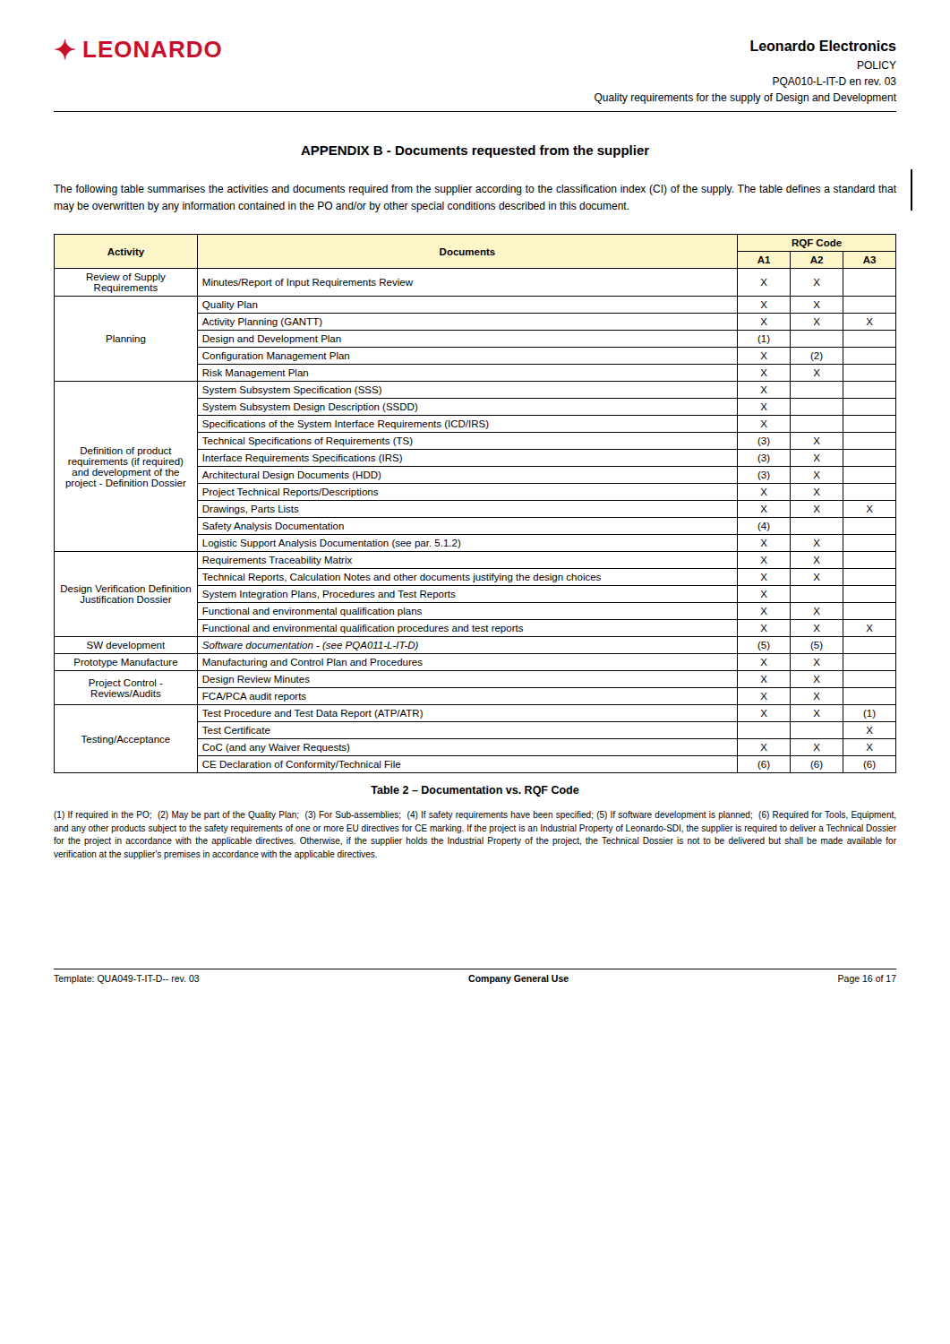✦LEONARDO
Leonardo Electronics
POLICY
PQA010-L-IT-D en rev. 03
Quality requirements for the supply of Design and Development
APPENDIX B - Documents requested from the supplier
The following table summarises the activities and documents required from the supplier according to the classification index (CI) of the supply. The table defines a standard that may be overwritten by any information contained in the PO and/or by other special conditions described in this document.
Table 2 – Documentation vs. RQF Code
| Activity | Documents | RQF Code |
| --- | --- | --- |
| A1 | A2 | A3 |
| Review of Supply Requirements | Minutes/Report of Input Requirements Review | X | X | |
| Planning | Quality Plan | X | X | |
| Activity Planning (GANTT) | X | X | X |
| Design and Development Plan | (1) | | |
| Configuration Management Plan | X | (2) | |
| Risk Management Plan | X | X | |
| Definition of product requirements (if required) and development of the project - Definition Dossier | System Subsystem Specification (SSS) | X | | |
| System Subsystem Design Description (SSDD) | X | | |
| Specifications of the System Interface Requirements (ICD/IRS) | X | | |
| Technical Specifications of Requirements (TS) | (3) | X | |
| Interface Requirements Specifications (IRS) | (3) | X | |
| Architectural Design Documents (HDD) | (3) | X | |
| Project Technical Reports/Descriptions | X | X | |
| Drawings, Parts Lists | X | X | X |
| Safety Analysis Documentation | (4) | | |
| Logistic Support Analysis Documentation (see par. 5.1.2) | X | X | |
| Design Verification Definition Justification Dossier | Requirements Traceability Matrix | X | X | |
| Technical Reports, Calculation Notes and other documents justifying the design choices | X | X | |
| System Integration Plans, Procedures and Test Reports | X | | |
| Functional and environmental qualification plans | X | X | |
| Functional and environmental qualification procedures and test reports | X | X | X |
| SW development | Software documentation - (see PQA011-L-IT-D) | (5) | (5) | |
| Prototype Manufacture | Manufacturing and Control Plan and Procedures | X | X | |
| Project Control - Reviews/Audits | Design Review Minutes | X | X | |
| FCA/PCA audit reports | X | X | |
| Testing/Acceptance | Test Procedure and Test Data Report (ATP/ATR) | X | X | (1) |
| Test Certificate | | | X |
| CoC (and any Waiver Requests) | X | X | X |
| CE Declaration of Conformity/Technical File | (6) | (6) | (6) |
(1) If required in the PO; (2) May be part of the Quality Plan; (3) For Sub-assemblies; (4) If safety requirements have been specified; (5) If software development is planned; (6) Required for Tools, Equipment, and any other products subject to the safety requirements of one or more EU directives for CE marking. If the project is an Industrial Property of Leonardo-SDI, the supplier is required to deliver a Technical Dossier for the project in accordance with the applicable directives. Otherwise, if the supplier holds the Industrial Property of the project, the Technical Dossier is not to be delivered but shall be made available for verification at the supplier's premises in accordance with the applicable directives.
Template: QUA049-T-IT-D-- rev. 03
Company General Use
Page 16 of 17